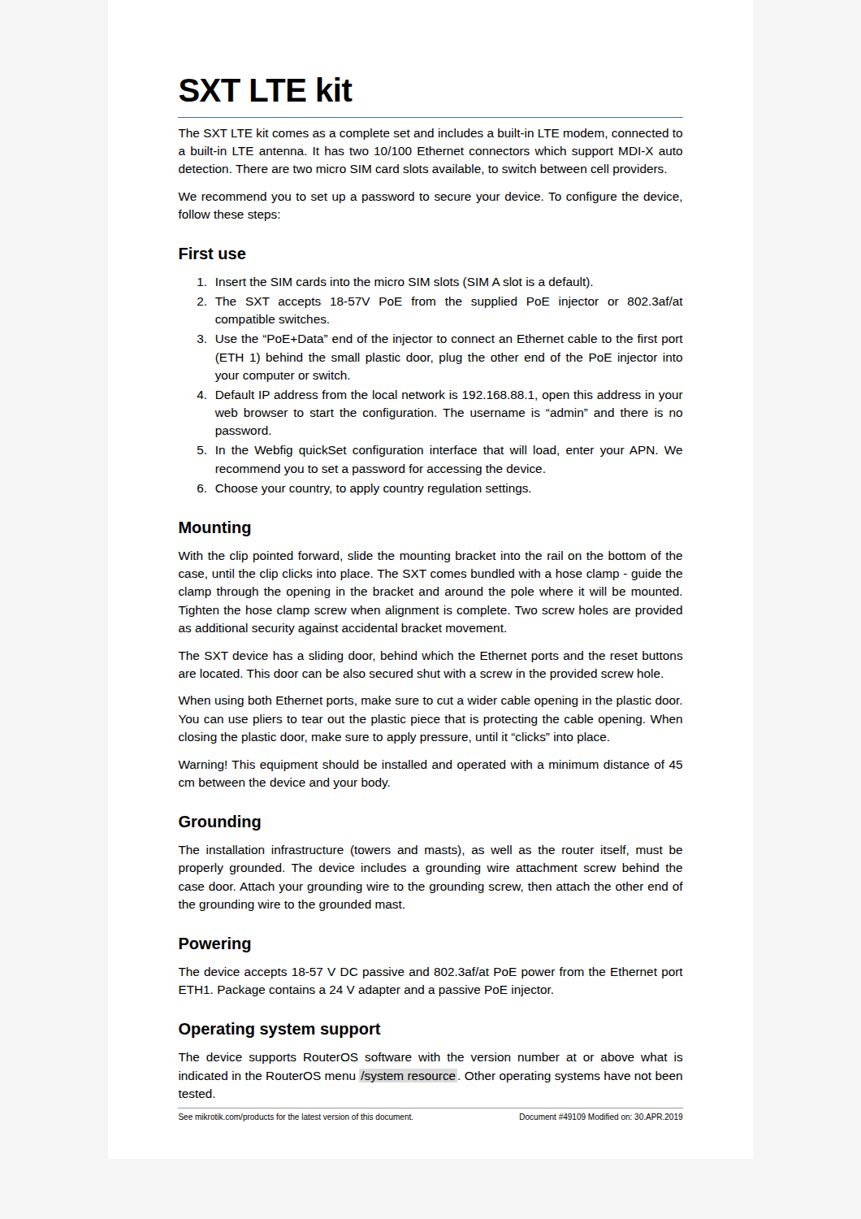SXT LTE kit
The SXT LTE kit comes as a complete set and includes a built-in LTE modem, connected to a built-in LTE antenna. It has two 10/100 Ethernet connectors which support MDI-X auto detection. There are two micro SIM card slots available, to switch between cell providers.
We recommend you to set up a password to secure your device. To configure the device, follow these steps:
First use
Insert the SIM cards into the micro SIM slots (SIM A slot is a default).
The SXT accepts 18-57V PoE from the supplied PoE injector or 802.3af/at compatible switches.
Use the “PoE+Data” end of the injector to connect an Ethernet cable to the first port (ETH 1) behind the small plastic door, plug the other end of the PoE injector into your computer or switch.
Default IP address from the local network is 192.168.88.1, open this address in your web browser to start the configuration. The username is “admin” and there is no password.
In the Webfig quickSet configuration interface that will load, enter your APN. We recommend you to set a password for accessing the device.
Choose your country, to apply country regulation settings.
Mounting
With the clip pointed forward, slide the mounting bracket into the rail on the bottom of the case, until the clip clicks into place. The SXT comes bundled with a hose clamp - guide the clamp through the opening in the bracket and around the pole where it will be mounted. Tighten the hose clamp screw when alignment is complete. Two screw holes are provided as additional security against accidental bracket movement.
The SXT device has a sliding door, behind which the Ethernet ports and the reset buttons are located. This door can be also secured shut with a screw in the provided screw hole.
When using both Ethernet ports, make sure to cut a wider cable opening in the plastic door. You can use pliers to tear out the plastic piece that is protecting the cable opening. When closing the plastic door, make sure to apply pressure, until it “clicks” into place.
Warning! This equipment should be installed and operated with a minimum distance of 45 cm between the device and your body.
Grounding
The installation infrastructure (towers and masts), as well as the router itself, must be properly grounded. The device includes a grounding wire attachment screw behind the case door. Attach your grounding wire to the grounding screw, then attach the other end of the grounding wire to the grounded mast.
Powering
The device accepts 18-57 V DC passive and 802.3af/at PoE power from the Ethernet port ETH1. Package contains a 24 V adapter and a passive PoE injector.
Operating system support
The device supports RouterOS software with the version number at or above what is indicated in the RouterOS menu /system resource. Other operating systems have not been tested.
See mikrotik.com/products for the latest version of this document. Document #49109 Modified on: 30.APR.2019